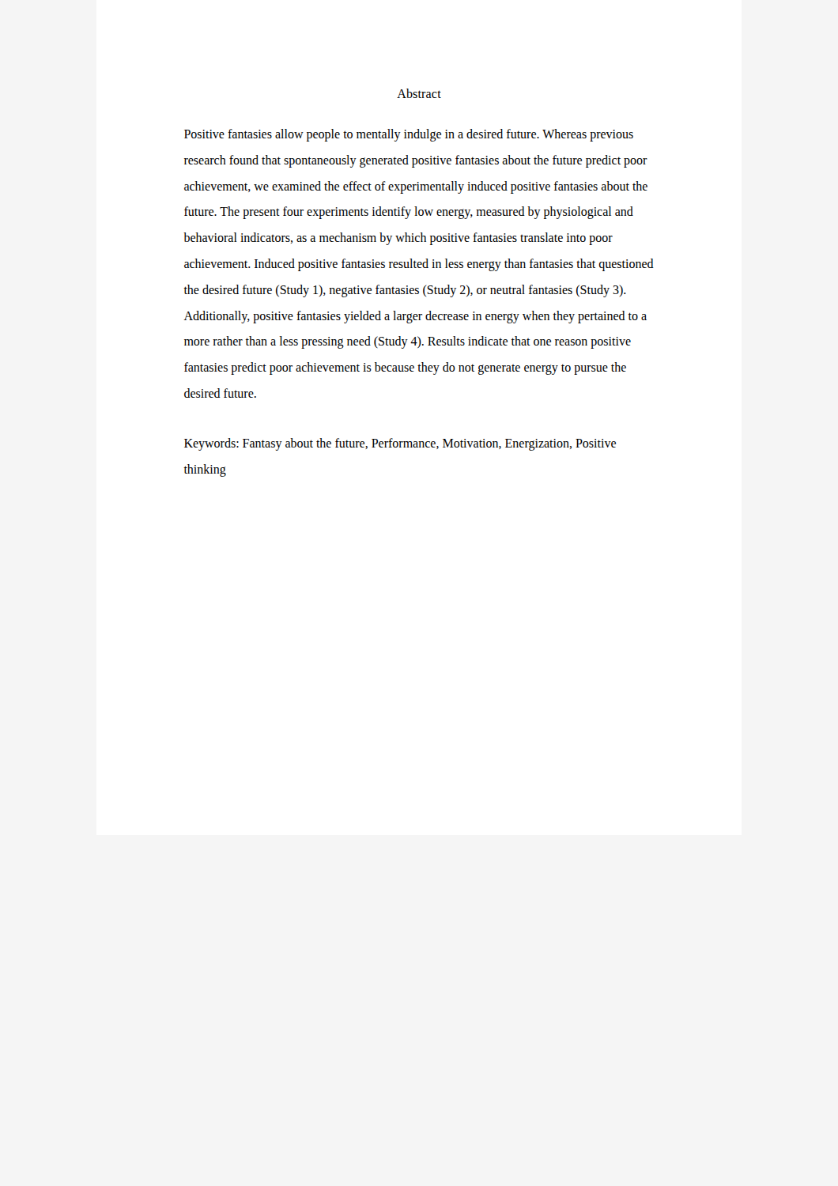Abstract
Positive fantasies allow people to mentally indulge in a desired future. Whereas previous research found that spontaneously generated positive fantasies about the future predict poor achievement, we examined the effect of experimentally induced positive fantasies about the future. The present four experiments identify low energy, measured by physiological and behavioral indicators, as a mechanism by which positive fantasies translate into poor achievement. Induced positive fantasies resulted in less energy than fantasies that questioned the desired future (Study 1), negative fantasies (Study 2), or neutral fantasies (Study 3). Additionally, positive fantasies yielded a larger decrease in energy when they pertained to a more rather than a less pressing need (Study 4). Results indicate that one reason positive fantasies predict poor achievement is because they do not generate energy to pursue the desired future.
Keywords: Fantasy about the future, Performance, Motivation, Energization, Positive thinking